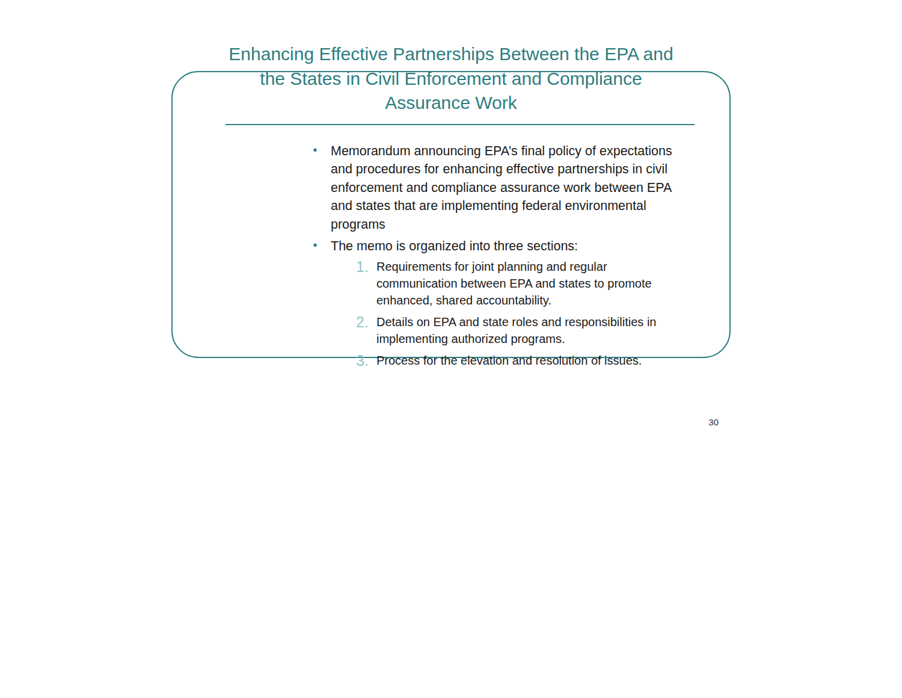Enhancing Effective Partnerships Between the EPA and the States in Civil Enforcement and Compliance Assurance Work
Memorandum announcing EPA’s final policy of expectations and procedures for enhancing effective partnerships in civil enforcement and compliance assurance work between EPA and states that are implementing federal environmental programs
The memo is organized into three sections:
Requirements for joint planning and regular communication between EPA and states to promote enhanced, shared accountability.
Details on EPA and state roles and responsibilities in implementing authorized programs.
Process for the elevation and resolution of issues.
30